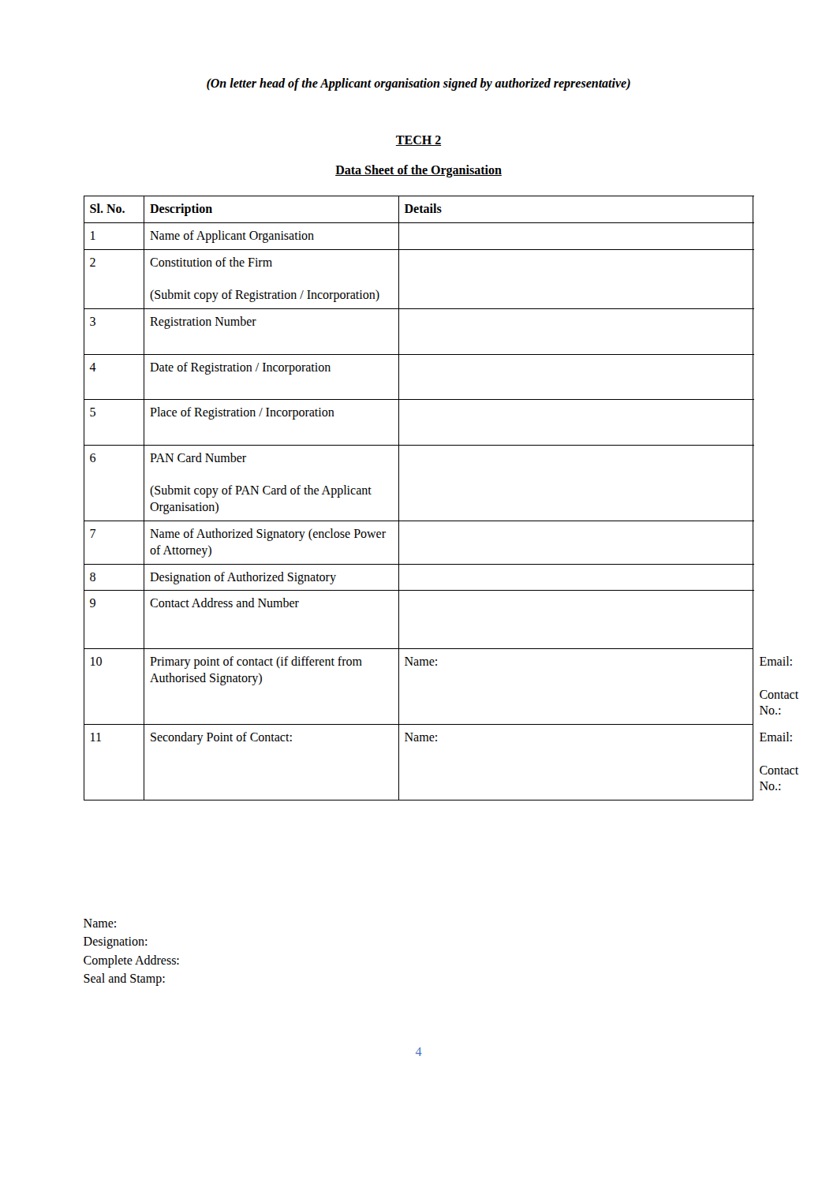(On letter head of the Applicant organisation signed by authorized representative)
TECH 2
Data Sheet of the Organisation
| Sl. No. | Description | Details |
| --- | --- | --- |
| 1 | Name of Applicant Organisation | |
| 2 | Constitution of the Firm (Submit copy of Registration / Incorporation) | |
| 3 | Registration Number | |
| 4 | Date of Registration / Incorporation | |
| 5 | Place of Registration / Incorporation | |
| 6 | PAN Card Number (Submit copy of PAN Card of the Applicant Organisation) | |
| 7 | Name of Authorized Signatory (enclose Power of Attorney) | |
| 8 | Designation of Authorized Signatory | |
| 9 | Contact Address and Number | |
| 10 | Primary point of contact (if different from Authorised Signatory) | Name: | Email: Contact No.: |
| 11 | Secondary Point of Contact: | Name: | Email: Contact No.: |
Name:
Designation:
Complete Address:
Seal and Stamp:
4